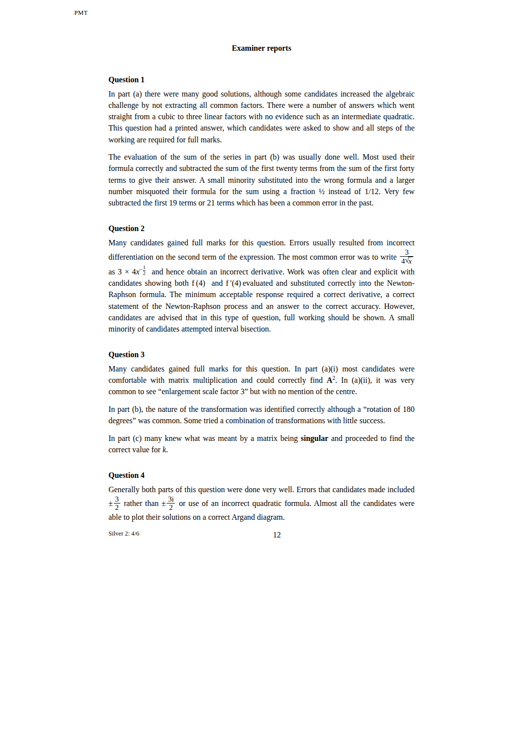PMT
Examiner reports
Question 1
In part (a) there were many good solutions, although some candidates increased the algebraic challenge by not extracting all common factors. There were a number of answers which went straight from a cubic to three linear factors with no evidence such as an intermediate quadratic. This question had a printed answer, which candidates were asked to show and all steps of the working are required for full marks.
The evaluation of the sum of the series in part (b) was usually done well. Most used their formula correctly and subtracted the sum of the first twenty terms from the sum of the first forty terms to give their answer. A small minority substituted into the wrong formula and a larger number misquoted their formula for the sum using a fraction ½ instead of 1/12. Very few subtracted the first 19 terms or 21 terms which has been a common error in the past.
Question 2
Many candidates gained full marks for this question. Errors usually resulted from incorrect differentiation on the second term of the expression. The most common error was to write 34x as 3 × 4x−12 and hence obtain an incorrect derivative. Work was often clear and explicit with candidates showing both f (4) and f ′(4) evaluated and substituted correctly into the Newton-Raphson formula. The minimum acceptable response required a correct derivative, a correct statement of the Newton-Raphson process and an answer to the correct accuracy. However, candidates are advised that in this type of question, full working should be shown. A small minority of candidates attempted interval bisection.
Question 3
Many candidates gained full marks for this question. In part (a)(i) most candidates were comfortable with matrix multiplication and could correctly find A2. In (a)(ii), it was very common to see “enlargement scale factor 3” but with no mention of the centre.
In part (b), the nature of the transformation was identified correctly although a “rotation of 180 degrees” was common. Some tried a combination of transformations with little success.
In part (c) many knew what was meant by a matrix being singular and proceeded to find the correct value for k.
Question 4
Generally both parts of this question were done very well. Errors that candidates made included ±32 rather than ±3i 2 or use of an incorrect quadratic formula. Almost all the candidates were able to plot their solutions on a correct Argand diagram.
Silver 2: 4/6
12